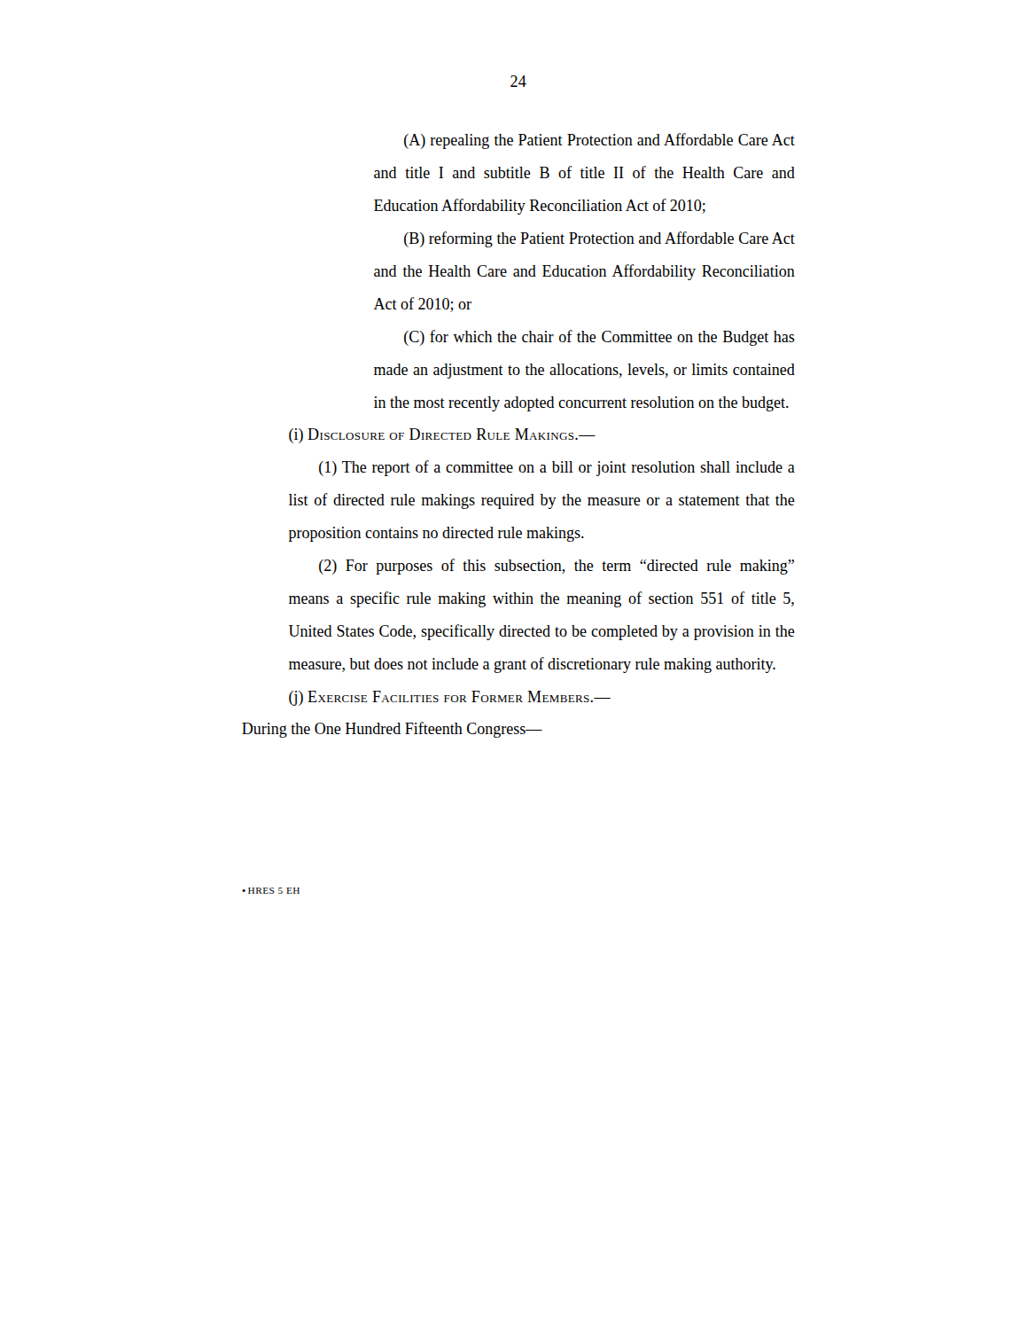24
(A) repealing the Patient Protection and Affordable Care Act and title I and subtitle B of title II of the Health Care and Education Affordability Reconciliation Act of 2010;
(B) reforming the Patient Protection and Affordable Care Act and the Health Care and Education Affordability Reconciliation Act of 2010; or
(C) for which the chair of the Committee on the Budget has made an adjustment to the allocations, levels, or limits contained in the most recently adopted concurrent resolution on the budget.
(i) Disclosure of Directed Rule Makings.—
(1) The report of a committee on a bill or joint resolution shall include a list of directed rule makings required by the measure or a statement that the proposition contains no directed rule makings.
(2) For purposes of this subsection, the term “directed rule making” means a specific rule making within the meaning of section 551 of title 5, United States Code, specifically directed to be completed by a provision in the measure, but does not include a grant of discretionary rule making authority.
(j) Exercise Facilities for Former Members.—
During the One Hundred Fifteenth Congress—
•HRES 5 EH